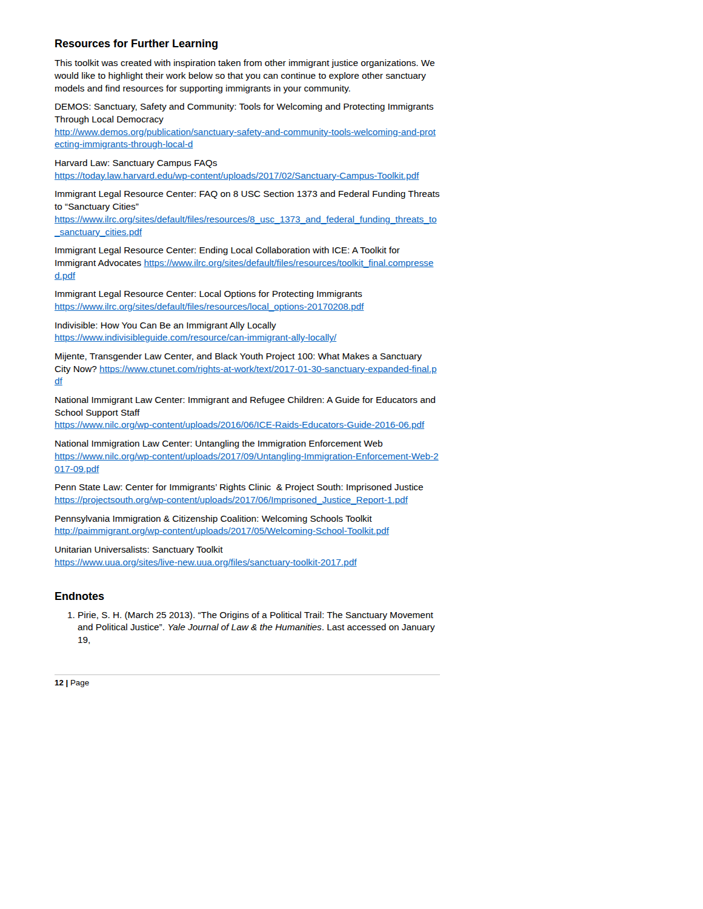Resources for Further Learning
This toolkit was created with inspiration taken from other immigrant justice organizations. We would like to highlight their work below so that you can continue to explore other sanctuary models and find resources for supporting immigrants in your community.
DEMOS: Sanctuary, Safety and Community: Tools for Welcoming and Protecting Immigrants Through Local Democracy
http://www.demos.org/publication/sanctuary-safety-and-community-tools-welcoming-and-protecting-immigrants-through-local-d
Harvard Law: Sanctuary Campus FAQs
https://today.law.harvard.edu/wp-content/uploads/2017/02/Sanctuary-Campus-Toolkit.pdf
Immigrant Legal Resource Center: FAQ on 8 USC Section 1373 and Federal Funding Threats to “Sanctuary Cities”
https://www.ilrc.org/sites/default/files/resources/8_usc_1373_and_federal_funding_threats_to_sanctuary_cities.pdf
Immigrant Legal Resource Center: Ending Local Collaboration with ICE: A Toolkit for Immigrant Advocates https://www.ilrc.org/sites/default/files/resources/toolkit_final.compressed.pdf
Immigrant Legal Resource Center: Local Options for Protecting Immigrants
https://www.ilrc.org/sites/default/files/resources/local_options-20170208.pdf
Indivisible: How You Can Be an Immigrant Ally Locally
https://www.indivisibleguide.com/resource/can-immigrant-ally-locally/
Mijente, Transgender Law Center, and Black Youth Project 100: What Makes a Sanctuary City Now? https://www.ctunet.com/rights-at-work/text/2017-01-30-sanctuary-expanded-final.pdf
National Immigrant Law Center: Immigrant and Refugee Children: A Guide for Educators and School Support Staff
https://www.nilc.org/wp-content/uploads/2016/06/ICE-Raids-Educators-Guide-2016-06.pdf
National Immigration Law Center: Untangling the Immigration Enforcement Web
https://www.nilc.org/wp-content/uploads/2017/09/Untangling-Immigration-Enforcement-Web-2017-09.pdf
Penn State Law: Center for Immigrants’ Rights Clinic & Project South: Imprisoned Justice
https://projectsouth.org/wp-content/uploads/2017/06/Imprisoned_Justice_Report-1.pdf
Pennsylvania Immigration & Citizenship Coalition: Welcoming Schools Toolkit
http://paimmigrant.org/wp-content/uploads/2017/05/Welcoming-School-Toolkit.pdf
Unitarian Universalists: Sanctuary Toolkit
https://www.uua.org/sites/live-new.uua.org/files/sanctuary-toolkit-2017.pdf
Endnotes
Pirie, S. H. (March 25 2013). “The Origins of a Political Trail: The Sanctuary Movement and Political Justice”. Yale Journal of Law & the Humanities. Last accessed on January 19,
12 | Page